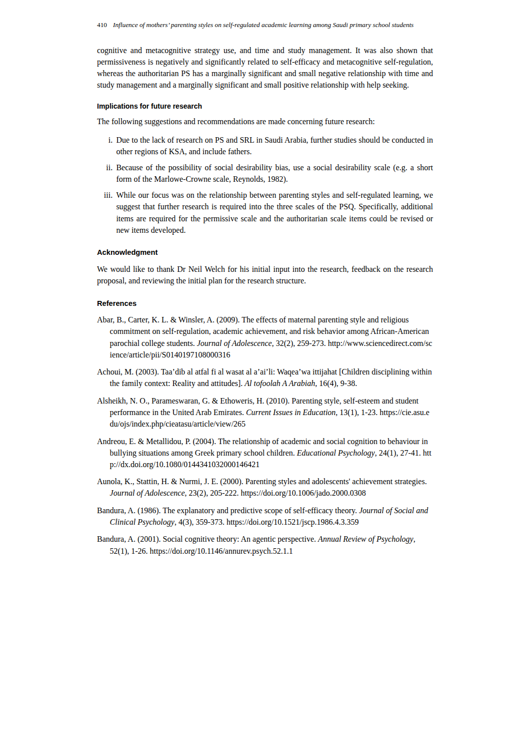410 Influence of mothers’ parenting styles on self-regulated academic learning among Saudi primary school students
cognitive and metacognitive strategy use, and time and study management. It was also shown that permissiveness is negatively and significantly related to self-efficacy and metacognitive self-regulation, whereas the authoritarian PS has a marginally significant and small negative relationship with time and study management and a marginally significant and small positive relationship with help seeking.
Implications for future research
The following suggestions and recommendations are made concerning future research:
Due to the lack of research on PS and SRL in Saudi Arabia, further studies should be conducted in other regions of KSA, and include fathers.
Because of the possibility of social desirability bias, use a social desirability scale (e.g. a short form of the Marlowe-Crowne scale, Reynolds, 1982).
While our focus was on the relationship between parenting styles and self-regulated learning, we suggest that further research is required into the three scales of the PSQ. Specifically, additional items are required for the permissive scale and the authoritarian scale items could be revised or new items developed.
Acknowledgment
We would like to thank Dr Neil Welch for his initial input into the research, feedback on the research proposal, and reviewing the initial plan for the research structure.
References
Abar, B., Carter, K. L. & Winsler, A. (2009). The effects of maternal parenting style and religious commitment on self-regulation, academic achievement, and risk behavior among African-American parochial college students. Journal of Adolescence, 32(2), 259-273. http://www.sciencedirect.com/science/article/pii/S0140197108000316
Achoui, M. (2003). Taa’dib al atfal fi al wasat al a’ai’li: Waqea’wa ittijahat [Children disciplining within the family context: Reality and attitudes]. Al tofoolah A Arabiah, 16(4), 9-38.
Alsheikh, N. O., Parameswaran, G. & Ethoweris, H. (2010). Parenting style, self-esteem and student performance in the United Arab Emirates. Current Issues in Education, 13(1), 1-23. https://cie.asu.edu/ojs/index.php/cieatasu/article/view/265
Andreou, E. & Metallidou, P. (2004). The relationship of academic and social cognition to behaviour in bullying situations among Greek primary school children. Educational Psychology, 24(1), 27-41. http://dx.doi.org/10.1080/0144341032000146421
Aunola, K., Stattin, H. & Nurmi, J. E. (2000). Parenting styles and adolescents' achievement strategies. Journal of Adolescence, 23(2), 205-222. https://doi.org/10.1006/jado.2000.0308
Bandura, A. (1986). The explanatory and predictive scope of self-efficacy theory. Journal of Social and Clinical Psychology, 4(3), 359-373. https://doi.org/10.1521/jscp.1986.4.3.359
Bandura, A. (2001). Social cognitive theory: An agentic perspective. Annual Review of Psychology, 52(1), 1-26. https://doi.org/10.1146/annurev.psych.52.1.1